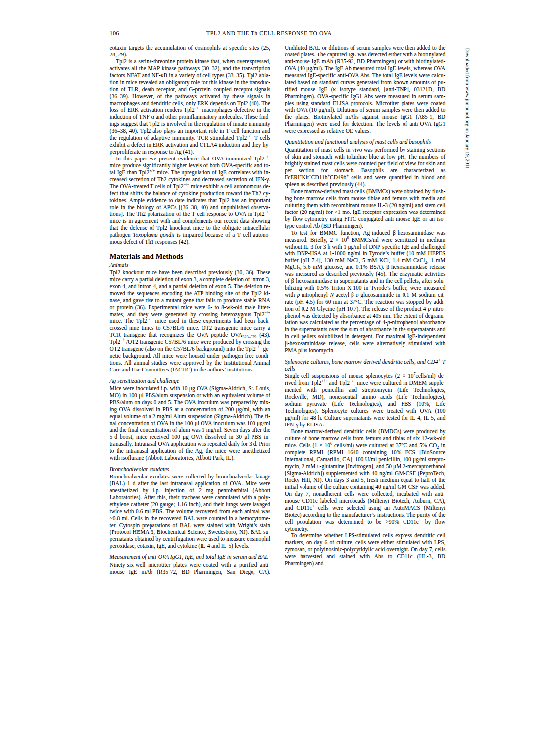106
TPL2 AND THE Th CELL RESPONSE TO OVA
eotaxin targets the accumulation of eosinophils at specific sites (25, 28, 29).
Tpl2 is a serine-threonine protein kinase that, when overexpressed, activates all the MAP kinase pathways (30–32), and the transcription factors NFAT and NF-κB in a variety of cell types (33–35). Tpl2 ablation in mice revealed an obligatory role for this kinase in the transduction of TLR, death receptor, and G-protein–coupled receptor signals (36–39). However, of the pathways activated by these signals in macrophages and dendritic cells, only ERK depends on Tpl2 (40). The loss of ERK activation renders Tpl2−/− macrophages defective in the induction of TNF-α and other proinflammatory molecules. These findings suggest that Tpl2 is involved in the regulation of innate immunity (36–38, 40). Tpl2 also plays an important role in T cell function and the regulation of adaptive immunity. TCR-stimulated Tpl2−/− T cells exhibit a defect in ERK activation and CTLA4 induction and they hyperproliferate in response to Ag (41).
In this paper we present evidence that OVA-immunized Tpl2−/− mice produce significantly higher levels of both OVA-specific and total IgE than Tpl2+/+ mice. The upregulation of IgE correlates with increased secretion of Th2 cytokines and decreased secretion of IFN-γ. The OVA-treated T cells of Tpl2−/− mice exhibit a cell autonomous defect that shifts the balance of cytokine production toward the Th2 cytokines. Ample evidence to date indicates that Tpl2 has an important role in the biology of APCs [(36–38, 40) and unpublished observations]. The Th2 polarization of the T cell response to OVA in Tpl2−/− mice is in agreement with and complements our recent data showing that the defense of Tpl2 knockout mice to the obligate intracellular pathogen Toxoplama gondii is impaired because of a T cell autonomous defect of Th1 responses (42).
Materials and Methods
Animals
Tpl2 knockout mice have been described previously (30, 36). These mice carry a partial deletion of exon 3, a complete deletion of intron 3, exon 4, and intron 4, and a partial deletion of exon 5. The deletion removed the sequences encoding the ATP binding site of the Tpl2 kinase, and gave rise to a mutant gene that fails to produce stable RNA or protein (36). Experimental mice were 6- to 8-wk-old male littermates, and they were generated by crossing heterozygous Tpl2−/+ mice. The Tpl2−/− mice used in these experiments had been backcrossed nine times to C57BL/6 mice. OT2 transgenic mice carry a TCR transgene that recognizes the OVA peptide OVA323–339 (43). Tpl2−/−/OT2 transgenic C57BL/6 mice were produced by crossing the OT2 transgene (also on the C57BL/6 background) into the Tpl2−/− genetic background. All mice were housed under pathogen-free conditions. All animal studies were approved by the Institutional Animal Care and Use Committees (IACUC) in the authors’ institutions.
Ag sensitization and challenge
Mice were inoculated i.p. with 10 μg OVA (Sigma-Aldrich, St. Louis, MO) in 100 μl PBS/alum suspension or with an equivalent volume of PBS/alum on days 0 and 5. The OVA inoculum was prepared by mixing OVA dissolved in PBS at a concentration of 200 μg/ml, with an equal volume of a 2 mg/ml Alum suspension (Sigma-Aldrich). The final concentration of OVA in the 100 μl OVA inoculum was 100 μg/ml and the final concentration of alum was 1 mg/ml. Seven days after the 5-d boost, mice received 100 μg OVA dissolved in 30 μl PBS intranasally. Intranasal OVA application was repeated daily for 3 d. Prior to the intranasal application of the Ag, the mice were anesthetized with isoflurane (Abbott Laboratories, Abbott Park, IL).
Bronchoalveolar exudates
Bronchoalveolar exudates were collected by bronchoalveolar lavage (BAL) 1 d after the last intranasal application of OVA. Mice were anesthetized by i.p. injection of 2 mg pentobarbital (Abbott Laboratories). After this, their tracheas were cannulated with a polyethylene catheter (20 gauge; 1.16 inch), and their lungs were lavaged twice with 0.6 ml PBS. The volume recovered from each animal was ~0.8 ml. Cells in the recovered BAL were counted in a hemocytometer. Cytospin preparations of BAL were stained with Wright’s stain (Protocol HEMA 3, Biochemical Science, Swedesboro, NJ). BAL supernatants obtained by centrifugation were used to measure eosinophil peroxidase, eotaxin, IgE, and cytokine (IL-4 and IL-5) levels.
Measurement of anti-OVA IgG1, IgE, and total IgE in serum and BAL
Ninety-six-well microtiter plates were coated with a purified anti-mouse IgE mAb (R35-72, BD Pharmingen, San Diego, CA). Undiluted BAL or dilutions of serum samples were then added to the coated plates. The captured IgE was detected either with a biotinylated anti-mouse IgE mAb (R35-92, BD Pharmingen) or with biotinylated-OVA (40 μg/ml). The IgE Ab measured total IgE levels, whereas OVA measured IgE-specific anti-OVA Abs. The total IgE levels were calculated based on standard curves generated from known amounts of purified mouse IgE (κ isotype standard, [anti-TNP], 03121D, BD Pharmingen). OVA-specific IgG1 Abs were measured in serum samples using standard ELISA protocols. Microtiter plates were coated with OVA (10 μg/ml). Dilutions of serum samples were then added to the plates. Biotinylated mAbs against mouse IgG1 (A85-1, BD Pharmingen) were used for detection. The levels of anti-OVA IgG1 were expressed as relative OD values.
Quantitation and functional analysis of mast cells and basophils
Quantitation of mast cells in vivo was performed by staining sections of skin and stomach with toluidine blue at low pH. The numbers of brightly stained mast cells were counted per field of view for skin and per section for stomach. Basophils are characterized as FcERI+Kit−CD11b+CD49b+ cells and were quantified in blood and spleen as described previously (44).
Bone marrow-derived mast cells (BMMCs) were obtained by flushing bone marrow cells from mouse tibiae and femurs with media and culturing them with recombinant mouse IL-3 (20 ng/ml) and stem cell factor (20 ng/ml) for >1 mo. IgE receptor expression was determined by flow cytometry using FITC-conjugated anti-mouse IgE or an isotype control Ab (BD Pharmingen).
To test for BMMC function, Ag-induced β-hexosaminidase was measured. Briefly, 2 × 106 BMMCs/ml were sensitized in medium without IL-3 for 3 h with 1 μg/ml of DNP-specific IgE and challenged with DNP-HSA at 1-1000 ng/ml in Tyrode’s buffer (10 mM HEPES buffer [pH 7.4], 130 mM NaCl, 5 mM KCl, 1.4 mM CaCl2, 1 mM MgCl2, 5.6 mM glucose, and 0.1% BSA). β-hexosaminidase release was measured as described previously (45). The enzymatic activities of β-hexosaminidase in supernatants and in the cell pellets, after solubilizing with 0.5% Triton X-100 in Tyrode’s buffer, were measured with p-nitrophenyl N-acetyl-β-d-glucosaminide in 0.1 M sodium citrate (pH 4.5) for 60 min at 37°C. The reaction was stopped by addition of 0.2 M Glycine (pH 10.7). The release of the product 4-p-nitrophenol was detected by absorbance at 405 nm. The extent of degranulation was calculated as the percentage of 4-p-nitrophenol absorbance in the supernatants over the sum of absorbance in the supernatants and in cell pellets solubilized in detergent. For maximal IgE-independent β-hexosaminidase release, cells were alternatively stimulated with PMA plus ionomycin.
Splenocyte cultures, bone marrow-derived dendritic cells, and CD4+ T cells
Single-cell suspensions of mouse splenocytes (2 × 107cells/ml) derived from Tpl2+/+ and Tpl2−/− mice were cultured in DMEM supplemented with penicillin and streptomycin (Life Technologies, Rockville, MD), nonessential amino acids (Life Technologies), sodium pyruvate (Life Technologies), and FBS (10%, Life Technologies). Splenocyte cultures were treated with OVA (100 μg/ml) for 48 h. Culture supernatants were tested for IL-4, IL-5, and IFN-γ by ELISA.
Bone marrow-derived dendritic cells (BMDCs) were produced by culture of bone marrow cells from femurs and tibias of six 12-wk-old mice. Cells (1 × 106 cells/ml) were cultured at 37°C and 5% CO2 in complete RPMI (RPMI 1640 containing 10% FCS [BioSource International, Camarillo, CA], 100 U/ml penicillin, 100 μg/ml streptomycin, 2 mM l-glutamine [Invitrogen], and 50 μM 2-mercaptoethanol [Sigma-Aldrich]) supplemented with 40 ng/ml GM-CSF (PeproTech, Rocky Hill, NJ). On days 3 and 5, fresh medium equal to half of the initial volume of the culture containing 40 ng/ml GM-CSF was added. On day 7, nonadherent cells were collected, incubated with anti-mouse CD11c labeled microbeads (Miltenyi Biotech, Auburn, CA), and CD11c+ cells were selected using an AutoMACS (Miltenyi Biotec) according to the manufacturer’s instructions. The purity of the cell population was determined to be >90% CD11c+ by flow cytometry.
To determine whether LPS-stimulated cells express dendritic cell markers, on day 6 of culture, cells were either stimulated with LPS, zymosan, or polyinosinic-polycytidylic acid overnight. On day 7, cells were harvested and stained with Abs to CD11c (HL-3, BD Pharmingen) and
Downloaded from www.jimmunol.org on January 19, 2011